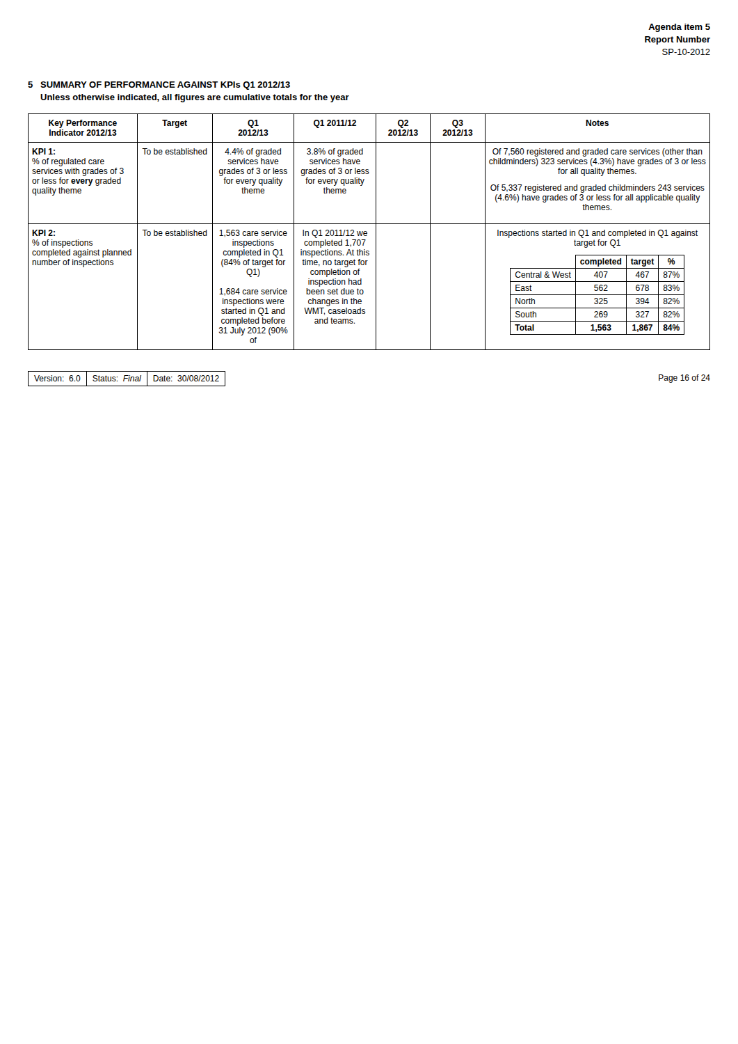Agenda item 5
Report Number
SP-10-2012
5 SUMMARY OF PERFORMANCE AGAINST KPIs Q1 2012/13
Unless otherwise indicated, all figures are cumulative totals for the year
| Key Performance Indicator 2012/13 | Target | Q1 2012/13 | Q1 2011/12 | Q2 2012/13 | Q3 2012/13 | Notes |
| --- | --- | --- | --- | --- | --- | --- |
| KPI 1: % of regulated care services with grades of 3 or less for every graded quality theme | To be established | 4.4% of graded services have grades of 3 or less for every quality theme | 3.8% of graded services have grades of 3 or less for every quality theme | | | Of 7,560 registered and graded care services (other than childminders) 323 services (4.3%) have grades of 3 or less for all quality themes. Of 5,337 registered and graded childminders 243 services (4.6%) have grades of 3 or less for all applicable quality themes. |
| KPI 2: % of inspections completed against planned number of inspections | To be established | 1,563 care service inspections completed in Q1 (84% of target for Q1) 1,684 care service inspections were started in Q1 and completed before 31 July 2012 (90% of | In Q1 2011/12 we completed 1,707 inspections. At this time, no target for completion of inspection had been set due to changes in the WMT, caseloads and teams. | | | Inspections started in Q1 and completed in Q1 against target for Q1 / / completed / target / % / / --- / --- / --- / --- / / Central & West / 407 / 467 / 87% / / East / 562 / 678 / 83% / / North / 325 / 394 / 82% / / South / 269 / 327 / 82% / / Total / 1,563 / 1,867 / 84% / |
Version: 6.0
Status: Final
Date: 30/08/2012
Page 16 of 24